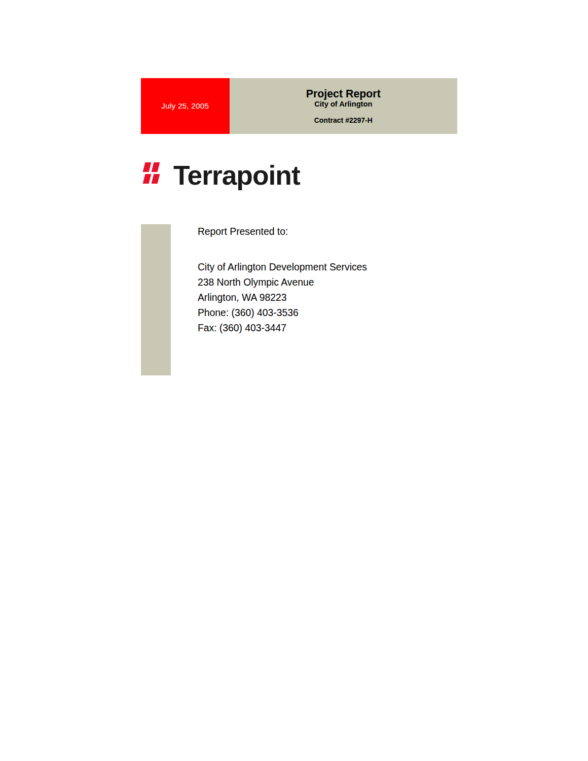July 25, 2005
Project Report
City of Arlington
Contract #2297-H
Terrapoint
Report Presented to:
City of Arlington Development Services
238 North Olympic Avenue
Arlington, WA 98223
Phone: (360) 403-3536
Fax: (360) 403-3447